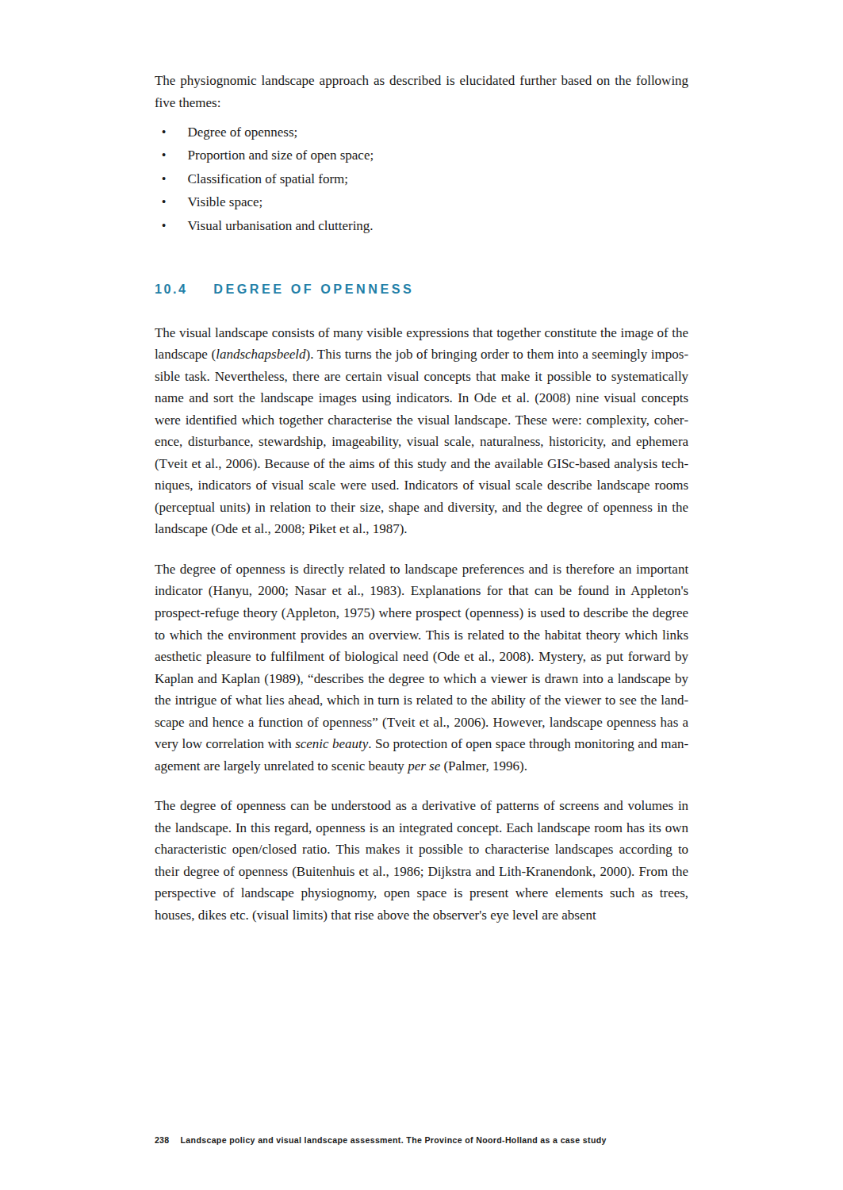The physiognomic landscape approach as described is elucidated further based on the following five themes:
Degree of openness;
Proportion and size of open space;
Classification of spatial form;
Visible space;
Visual urbanisation and cluttering.
10.4 Degree of openness
The visual landscape consists of many visible expressions that together constitute the image of the landscape (landschapsbeeld). This turns the job of bringing order to them into a seemingly impossible task. Nevertheless, there are certain visual concepts that make it possible to systematically name and sort the landscape images using indicators. In Ode et al. (2008) nine visual concepts were identified which together characterise the visual landscape. These were: complexity, coherence, disturbance, stewardship, imageability, visual scale, naturalness, historicity, and ephemera (Tveit et al., 2006). Because of the aims of this study and the available GISc-based analysis techniques, indicators of visual scale were used. Indicators of visual scale describe landscape rooms (perceptual units) in relation to their size, shape and diversity, and the degree of openness in the landscape (Ode et al., 2008; Piket et al., 1987).
The degree of openness is directly related to landscape preferences and is therefore an important indicator (Hanyu, 2000; Nasar et al., 1983). Explanations for that can be found in Appleton's prospect-refuge theory (Appleton, 1975) where prospect (openness) is used to describe the degree to which the environment provides an overview. This is related to the habitat theory which links aesthetic pleasure to fulfilment of biological need (Ode et al., 2008). Mystery, as put forward by Kaplan and Kaplan (1989), “describes the degree to which a viewer is drawn into a landscape by the intrigue of what lies ahead, which in turn is related to the ability of the viewer to see the landscape and hence a function of openness” (Tveit et al., 2006). However, landscape openness has a very low correlation with scenic beauty. So protection of open space through monitoring and management are largely unrelated to scenic beauty per se (Palmer, 1996).
The degree of openness can be understood as a derivative of patterns of screens and volumes in the landscape. In this regard, openness is an integrated concept. Each landscape room has its own characteristic open/closed ratio. This makes it possible to characterise landscapes according to their degree of openness (Buitenhuis et al., 1986; Dijkstra and Lith-Kranendonk, 2000). From the perspective of landscape physiognomy, open space is present where elements such as trees, houses, dikes etc. (visual limits) that rise above the observer's eye level are absent
238 Landscape policy and visual landscape assessment. The Province of Noord-Holland as a case study